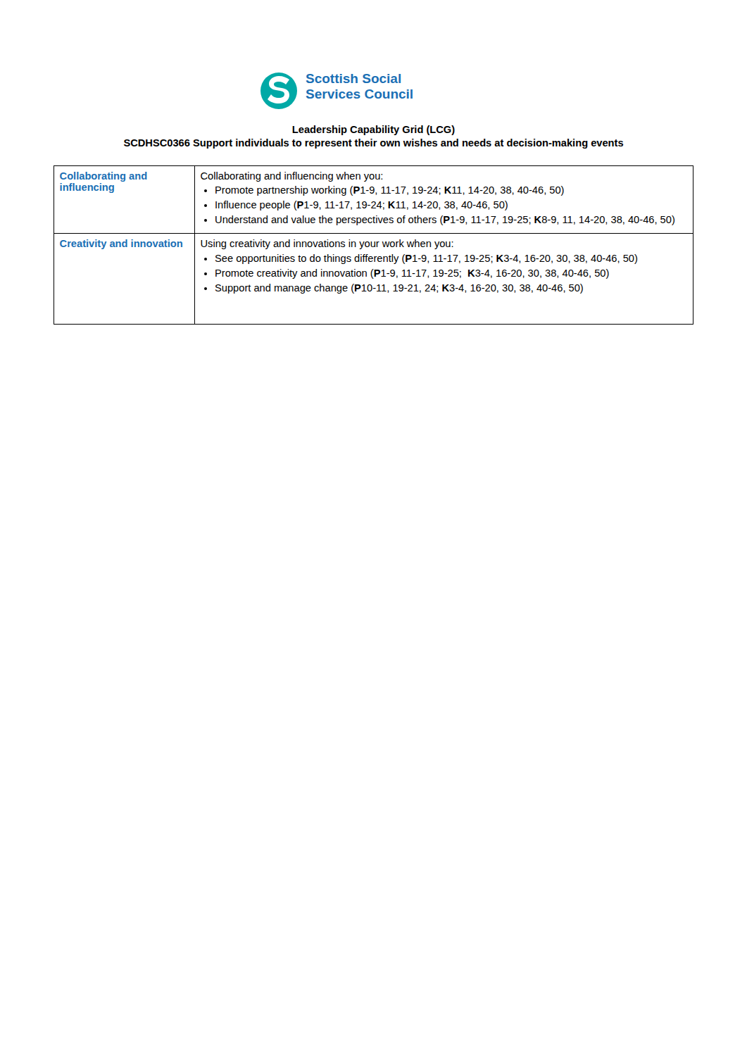Scottish Social Services Council
Leadership Capability Grid (LCG)
SCDHSC0366 Support individuals to represent their own wishes and needs at decision-making events
| Collaborating and influencing | Collaborating and influencing when you: Promote partnership working ( P 1-9, 11-17, 19-24; K 11, 14-20, 38, 40-46, 50) Influence people ( P 1-9, 11-17, 19-24; K 11, 14-20, 38, 40-46, 50) Understand and value the perspectives of others ( P 1-9, 11-17, 19-25; K 8-9, 11, 14-20, 38, 40-46, 50) |
| Creativity and innovation | Using creativity and innovations in your work when you: See opportunities to do things differently ( P 1-9, 11-17, 19-25; K 3-4, 16-20, 30, 38, 40-46, 50) Promote creativity and innovation ( P 1-9, 11-17, 19-25; K 3-4, 16-20, 30, 38, 40-46, 50) Support and manage change ( P 10-11, 19-21, 24; K 3-4, 16-20, 30, 38, 40-46, 50) |